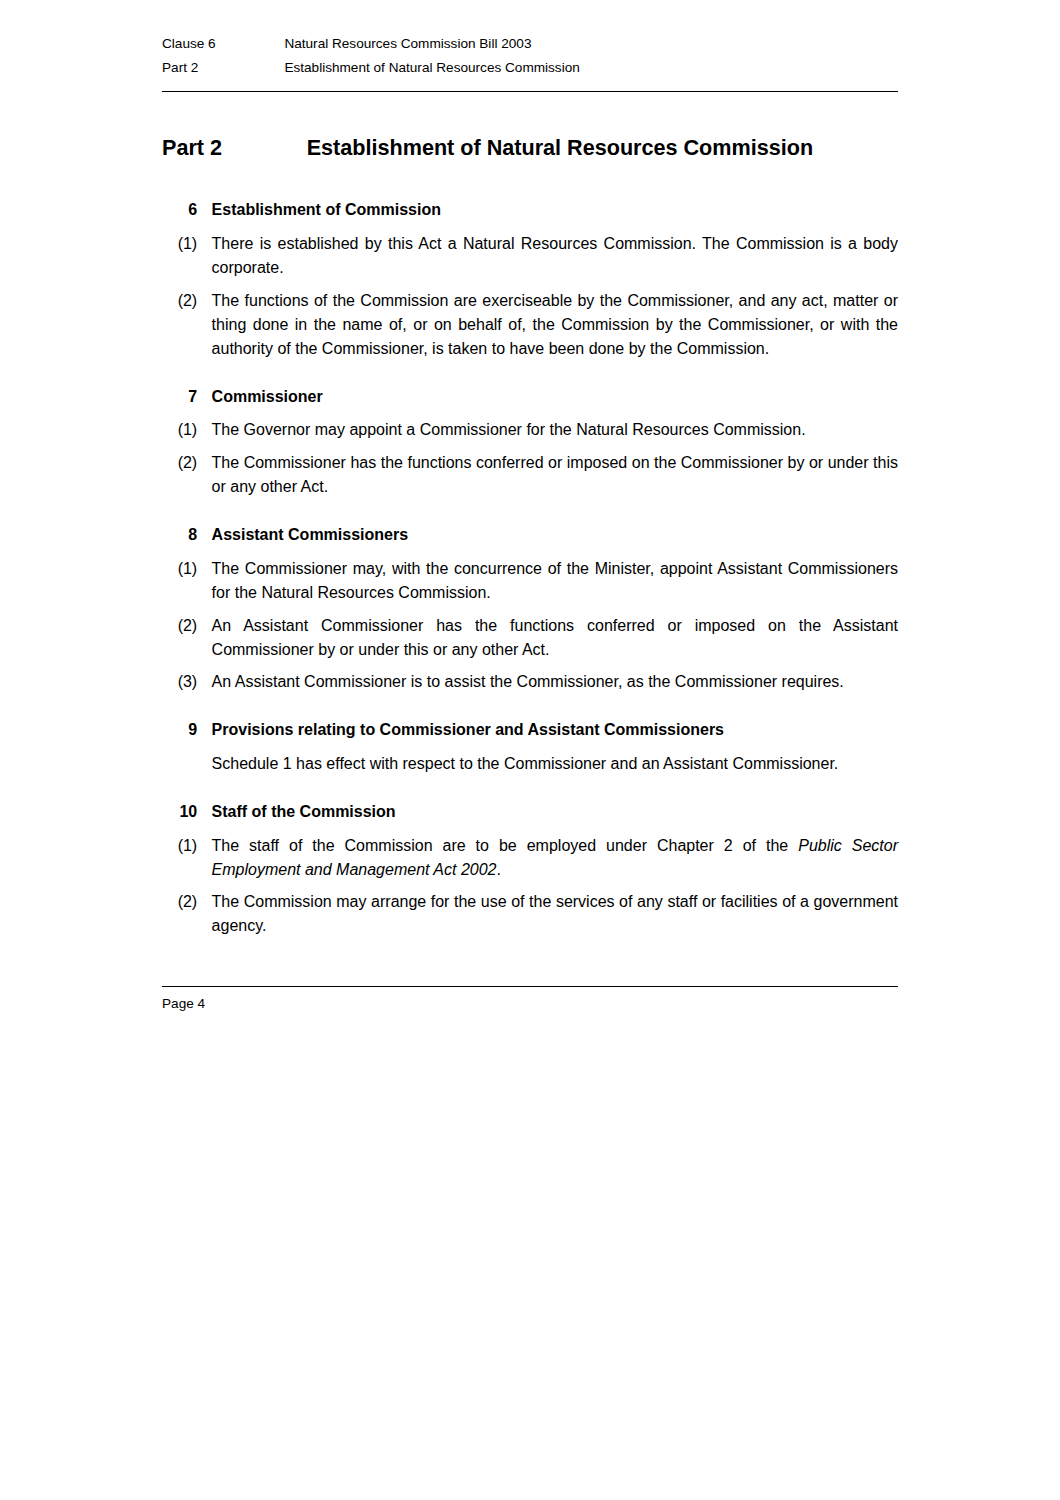| Clause 6 | Natural Resources Commission Bill 2003 |
| Part 2 | Establishment of Natural Resources Commission |
Part 2 Establishment of Natural Resources Commission
6 Establishment of Commission
(1) There is established by this Act a Natural Resources Commission. The Commission is a body corporate.
(2) The functions of the Commission are exerciseable by the Commissioner, and any act, matter or thing done in the name of, or on behalf of, the Commission by the Commissioner, or with the authority of the Commissioner, is taken to have been done by the Commission.
7 Commissioner
(1) The Governor may appoint a Commissioner for the Natural Resources Commission.
(2) The Commissioner has the functions conferred or imposed on the Commissioner by or under this or any other Act.
8 Assistant Commissioners
(1) The Commissioner may, with the concurrence of the Minister, appoint Assistant Commissioners for the Natural Resources Commission.
(2) An Assistant Commissioner has the functions conferred or imposed on the Assistant Commissioner by or under this or any other Act.
(3) An Assistant Commissioner is to assist the Commissioner, as the Commissioner requires.
9 Provisions relating to Commissioner and Assistant Commissioners
Schedule 1 has effect with respect to the Commissioner and an Assistant Commissioner.
10 Staff of the Commission
(1) The staff of the Commission are to be employed under Chapter 2 of the Public Sector Employment and Management Act 2002.
(2) The Commission may arrange for the use of the services of any staff or facilities of a government agency.
Page 4